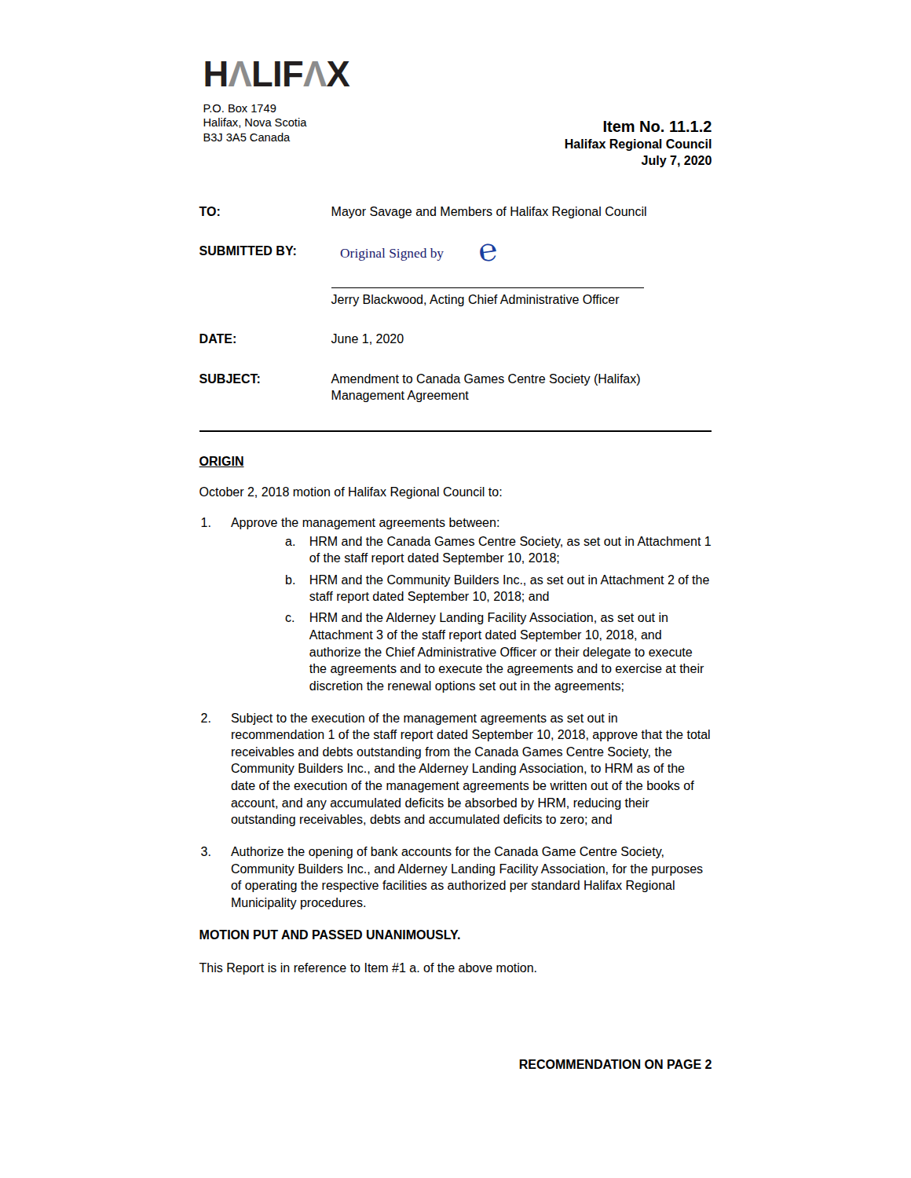HΛLIFΛX
P.O. Box 1749
Halifax, Nova Scotia
B3J 3A5 Canada
Item No. 11.1.2
Halifax Regional Council
July 7, 2020
| TO: | Mayor Savage and Members of Halifax Regional Council |
| SUBMITTED BY: | Original Signed by ℮ Jerry Blackwood, Acting Chief Administrative Officer |
| DATE: | June 1, 2020 |
| SUBJECT: | Amendment to Canada Games Centre Society (Halifax) Management Agreement |
ORIGIN
October 2, 2018 motion of Halifax Regional Council to:
Approve the management agreements between:
HRM and the Canada Games Centre Society, as set out in Attachment 1 of the staff report dated September 10, 2018;
HRM and the Community Builders Inc., as set out in Attachment 2 of the staff report dated September 10, 2018; and
HRM and the Alderney Landing Facility Association, as set out in Attachment 3 of the staff report dated September 10, 2018, and authorize the Chief Administrative Officer or their delegate to execute the agreements and to execute the agreements and to exercise at their discretion the renewal options set out in the agreements;
Subject to the execution of the management agreements as set out in recommendation 1 of the staff report dated September 10, 2018, approve that the total receivables and debts outstanding from the Canada Games Centre Society, the Community Builders Inc., and the Alderney Landing Association, to HRM as of the date of the execution of the management agreements be written out of the books of account, and any accumulated deficits be absorbed by HRM, reducing their outstanding receivables, debts and accumulated deficits to zero; and
Authorize the opening of bank accounts for the Canada Game Centre Society, Community Builders Inc., and Alderney Landing Facility Association, for the purposes of operating the respective facilities as authorized per standard Halifax Regional Municipality procedures.
MOTION PUT AND PASSED UNANIMOUSLY.
This Report is in reference to Item #1 a. of the above motion.
RECOMMENDATION ON PAGE 2